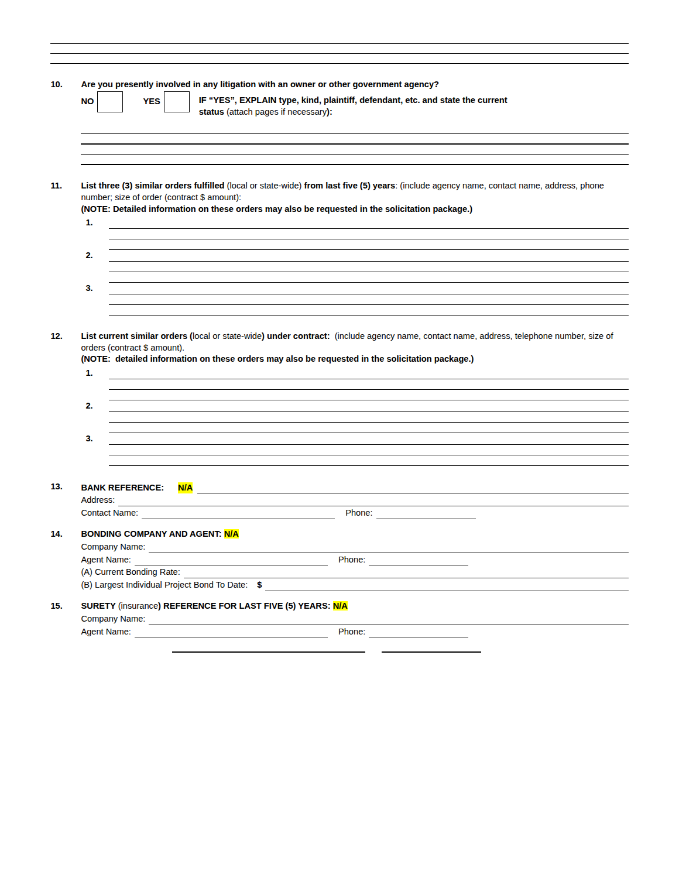10.
Are you presently involved in any litigation with an owner or other government agency?
NO YES IF “YES”, EXPLAIN type, kind, plaintiff, defendant, etc. and state the current
status (attach pages if necessary):
11.
List three (3) similar orders fulfilled (local or state-wide) from last five (5) years: (include agency name, contact name, address, phone number; size of order (contract $ amount):
(NOTE: Detailed information on these orders may also be requested in the solicitation package.)
1.
2.
3.
12.
List current similar orders (local or state-wide) under contract: (include agency name, contact name, address, telephone number, size of orders (contract $ amount).
(NOTE: detailed information on these orders may also be requested in the solicitation package.)
1.
2.
3.
13.
BANK REFERENCE: N/A
Address:
Contact Name: Phone:
14.
BONDING COMPANY AND AGENT: N/A
Company Name:
Agent Name: Phone:
(A) Current Bonding Rate:
(B) Largest Individual Project Bond To Date: $
15.
SURETY (insurance) REFERENCE FOR LAST FIVE (5) YEARS: N/A
Company Name:
Agent Name: Phone: